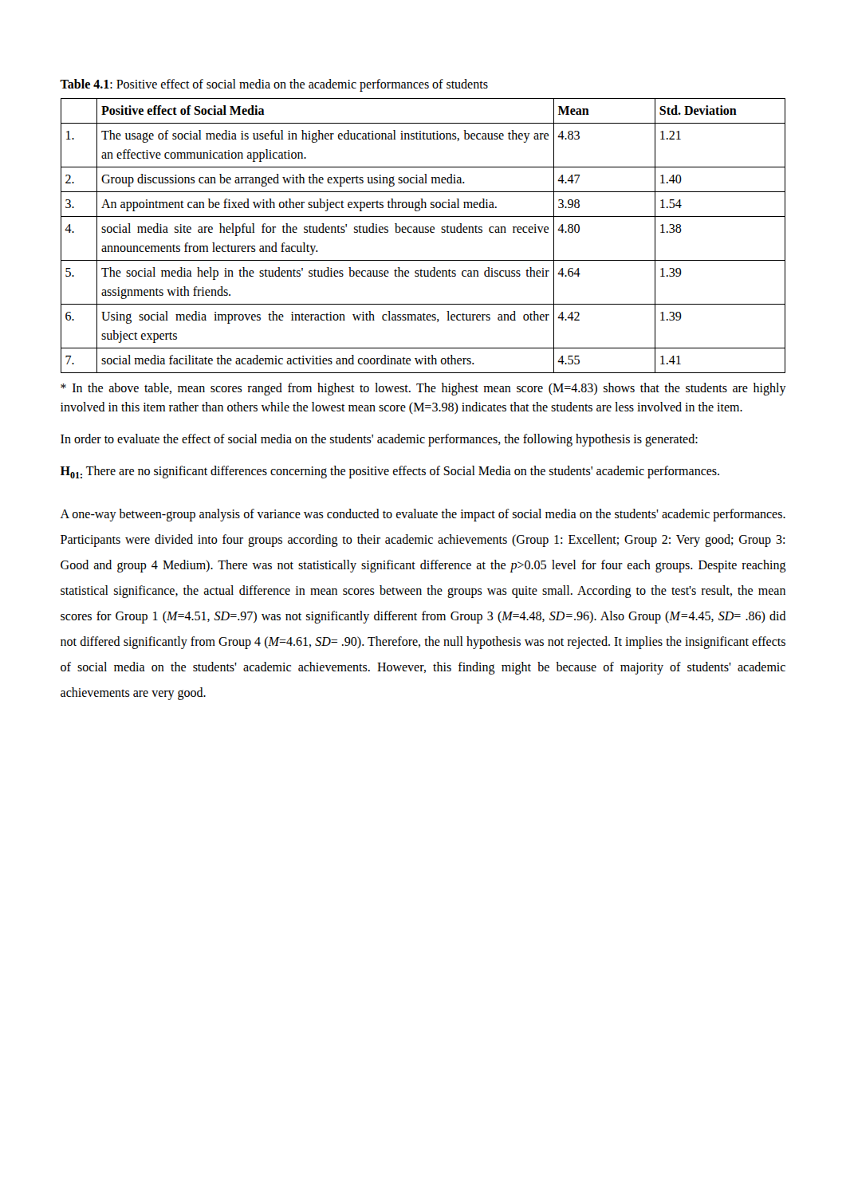Table 4.1: Positive effect of social media on the academic performances of students
| | Positive effect of Social Media | Mean | Std. Deviation |
| --- | --- | --- | --- |
| 1. | The usage of social media is useful in higher educational institutions, because they are an effective communication application. | 4.83 | 1.21 |
| 2. | Group discussions can be arranged with the experts using social media. | 4.47 | 1.40 |
| 3. | An appointment can be fixed with other subject experts through social media. | 3.98 | 1.54 |
| 4. | social media site are helpful for the students' studies because students can receive announcements from lecturers and faculty. | 4.80 | 1.38 |
| 5. | The social media help in the students' studies because the students can discuss their assignments with friends. | 4.64 | 1.39 |
| 6. | Using social media improves the interaction with classmates, lecturers and other subject experts | 4.42 | 1.39 |
| 7. | social media facilitate the academic activities and coordinate with others. | 4.55 | 1.41 |
* In the above table, mean scores ranged from highest to lowest. The highest mean score (M=4.83) shows that the students are highly involved in this item rather than others while the lowest mean score (M=3.98) indicates that the students are less involved in the item.
In order to evaluate the effect of social media on the students' academic performances, the following hypothesis is generated:
H01: There are no significant differences concerning the positive effects of Social Media on the students' academic performances.
A one-way between-group analysis of variance was conducted to evaluate the impact of social media on the students' academic performances. Participants were divided into four groups according to their academic achievements (Group 1: Excellent; Group 2: Very good; Group 3: Good and group 4 Medium). There was not statistically significant difference at the p>0.05 level for four each groups. Despite reaching statistical significance, the actual difference in mean scores between the groups was quite small. According to the test's result, the mean scores for Group 1 (M=4.51, SD=.97) was not significantly different from Group 3 (M=4.48, SD=.96). Also Group (M=4.45, SD= .86) did not differed significantly from Group 4 (M=4.61, SD= .90). Therefore, the null hypothesis was not rejected. It implies the insignificant effects of social media on the students' academic achievements. However, this finding might be because of majority of students' academic achievements are very good.